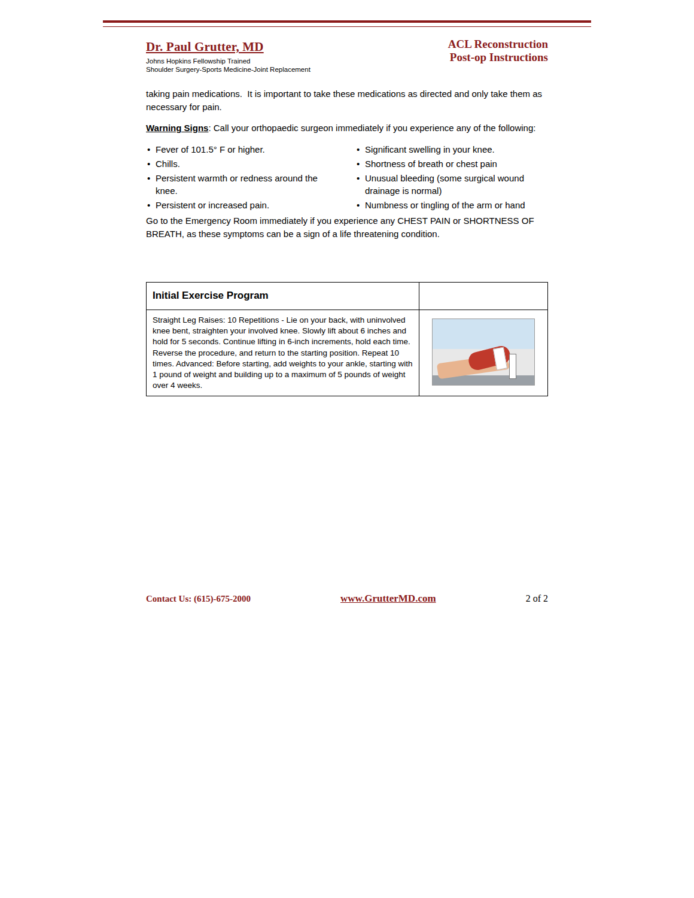Dr. Paul Grutter, MD
Johns Hopkins Fellowship Trained
Shoulder Surgery-Sports Medicine-Joint Replacement
ACL Reconstruction
Post-op Instructions
taking pain medications. It is important to take these medications as directed and only take them as necessary for pain.
Warning Signs: Call your orthopaedic surgeon immediately if you experience any of the following:
Fever of 101.5° F or higher.
Chills.
Persistent warmth or redness around the knee.
Persistent or increased pain.
Significant swelling in your knee.
Shortness of breath or chest pain
Unusual bleeding (some surgical wound drainage is normal)
Numbness or tingling of the arm or hand
Go to the Emergency Room immediately if you experience any CHEST PAIN or SHORTNESS OF BREATH, as these symptoms can be a sign of a life threatening condition.
| Initial Exercise Program | |
| --- | --- |
| Straight Leg Raises: 10 Repetitions - Lie on your back, with uninvolved knee bent, straighten your involved knee. Slowly lift about 6 inches and hold for 5 seconds. Continue lifting in 6-inch increments, hold each time. Reverse the procedure, and return to the starting position. Repeat 10 times. Advanced: Before starting, add weights to your ankle, starting with 1 pound of weight and building up to a maximum of 5 pounds of weight over 4 weeks. | |
Contact Us: (615)-675-2000 www.GrutterMD.com 2 of 2